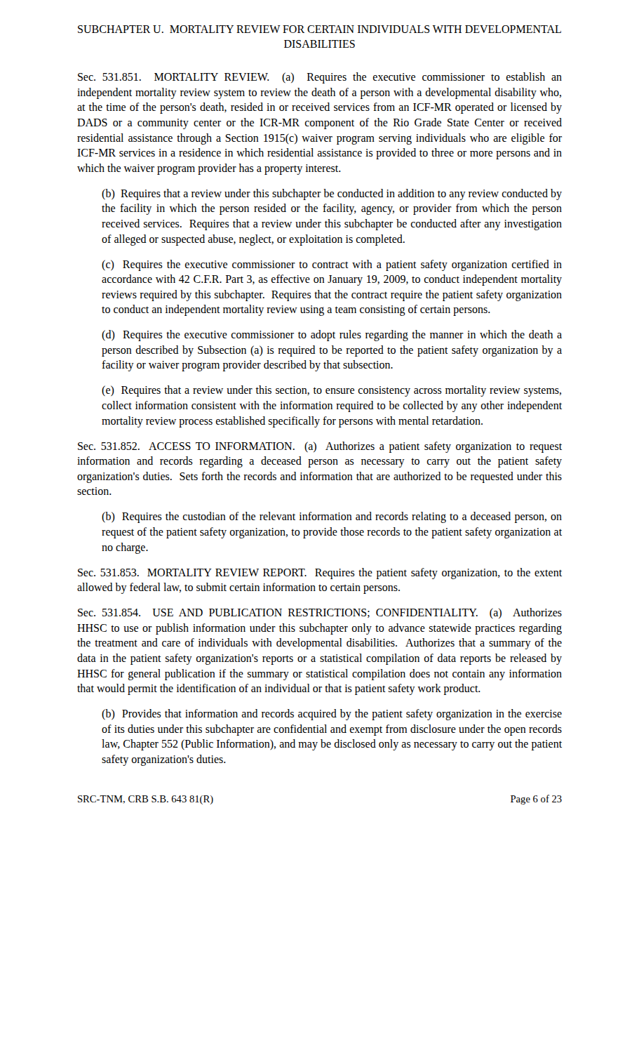Subchapter U. Mortality Review for Certain Individuals with Developmental Disabilities
Sec. 531.851. MORTALITY REVIEW. (a) Requires the executive commissioner to establish an independent mortality review system to review the death of a person with a developmental disability who, at the time of the person's death, resided in or received services from an ICF-MR operated or licensed by DADS or a community center or the ICR-MR component of the Rio Grade State Center or received residential assistance through a Section 1915(c) waiver program serving individuals who are eligible for ICF-MR services in a residence in which residential assistance is provided to three or more persons and in which the waiver program provider has a property interest.
(b) Requires that a review under this subchapter be conducted in addition to any review conducted by the facility in which the person resided or the facility, agency, or provider from which the person received services. Requires that a review under this subchapter be conducted after any investigation of alleged or suspected abuse, neglect, or exploitation is completed.
(c) Requires the executive commissioner to contract with a patient safety organization certified in accordance with 42 C.F.R. Part 3, as effective on January 19, 2009, to conduct independent mortality reviews required by this subchapter. Requires that the contract require the patient safety organization to conduct an independent mortality review using a team consisting of certain persons.
(d) Requires the executive commissioner to adopt rules regarding the manner in which the death a person described by Subsection (a) is required to be reported to the patient safety organization by a facility or waiver program provider described by that subsection.
(e) Requires that a review under this section, to ensure consistency across mortality review systems, collect information consistent with the information required to be collected by any other independent mortality review process established specifically for persons with mental retardation.
Sec. 531.852. ACCESS TO INFORMATION. (a) Authorizes a patient safety organization to request information and records regarding a deceased person as necessary to carry out the patient safety organization's duties. Sets forth the records and information that are authorized to be requested under this section.
(b) Requires the custodian of the relevant information and records relating to a deceased person, on request of the patient safety organization, to provide those records to the patient safety organization at no charge.
Sec. 531.853. MORTALITY REVIEW REPORT. Requires the patient safety organization, to the extent allowed by federal law, to submit certain information to certain persons.
Sec. 531.854. USE AND PUBLICATION RESTRICTIONS; CONFIDENTIALITY. (a) Authorizes HHSC to use or publish information under this subchapter only to advance statewide practices regarding the treatment and care of individuals with developmental disabilities. Authorizes that a summary of the data in the patient safety organization's reports or a statistical compilation of data reports be released by HHSC for general publication if the summary or statistical compilation does not contain any information that would permit the identification of an individual or that is patient safety work product.
(b) Provides that information and records acquired by the patient safety organization in the exercise of its duties under this subchapter are confidential and exempt from disclosure under the open records law, Chapter 552 (Public Information), and may be disclosed only as necessary to carry out the patient safety organization's duties.
SRC-TNM, CRB S.B. 643 81(R) Page 6 of 23